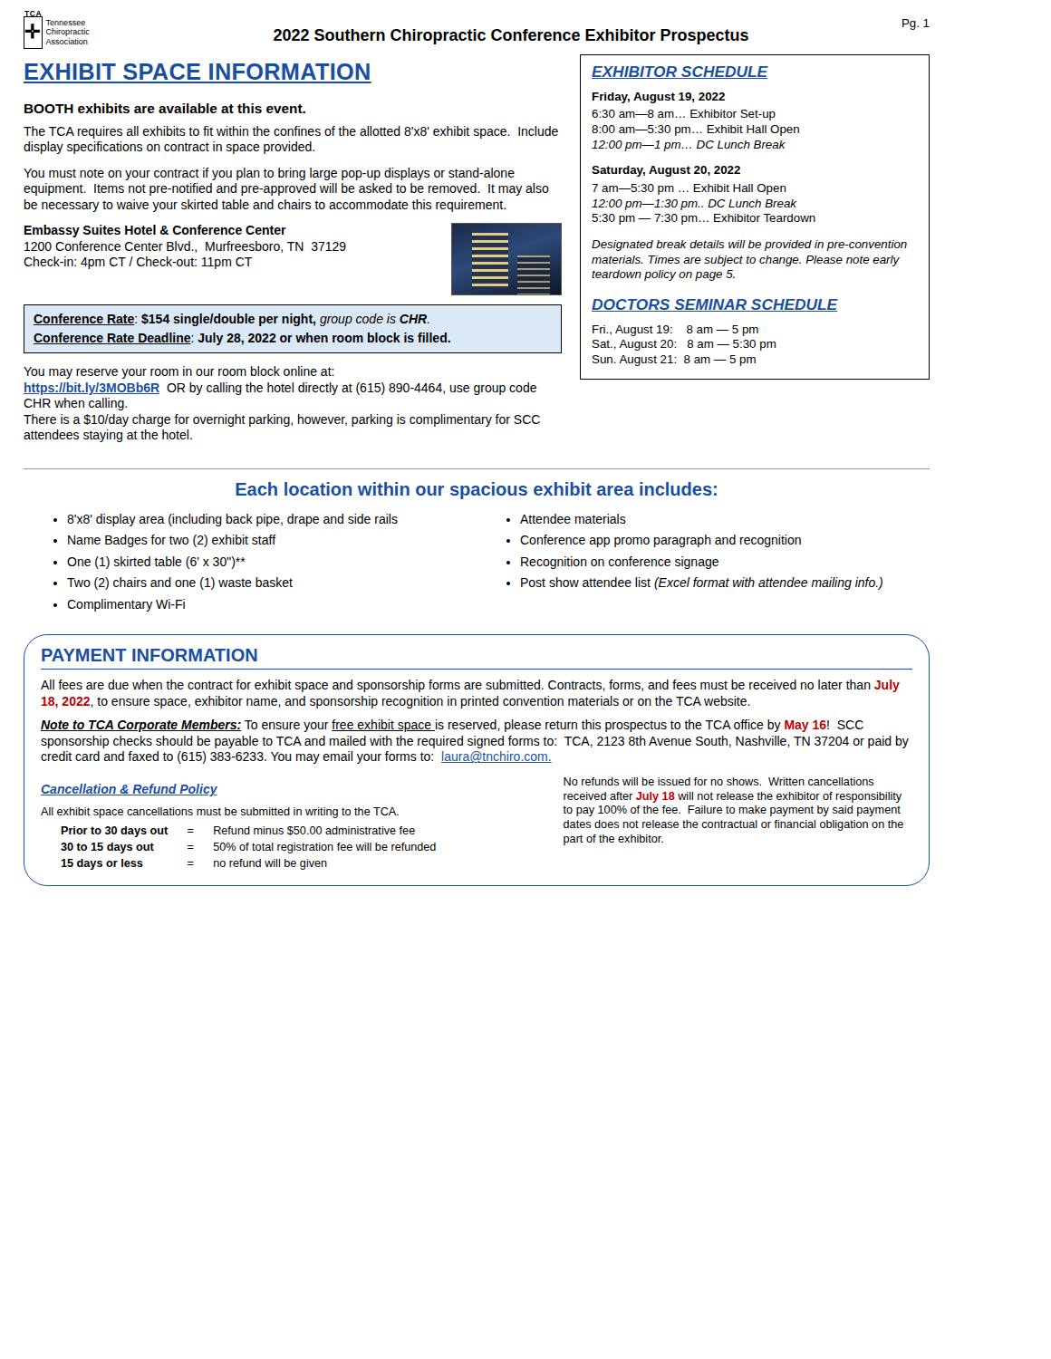TCA ✛
Tennessee
Chiropractic
Association
2022 Southern Chiropractic Conference Exhibitor Prospectus
Pg. 1
EXHIBIT SPACE INFORMATION
BOOTH exhibits are available at this event.
The TCA requires all exhibits to fit within the confines of the allotted 8'x8' exhibit space. Include display specifications on contract in space provided.
You must note on your contract if you plan to bring large pop-up displays or stand-alone equipment. Items not pre-notified and pre-approved will be asked to be removed. It may also be necessary to waive your skirted table and chairs to accommodate this requirement.
Embassy Suites Hotel & Conference Center
1200 Conference Center Blvd., Murfreesboro, TN 37129
Check-in: 4pm CT / Check-out: 11pm CT
Conference Rate: $154 single/double per night, group code is CHR.
Conference Rate Deadline: July 28, 2022 or when room block is filled.
You may reserve your room in our room block online at:
https://bit.ly/3MOBb6R OR by calling the hotel directly at (615) 890-4464, use group code CHR when calling.
There is a $10/day charge for overnight parking, however, parking is complimentary for SCC attendees staying at the hotel.
EXHIBITOR SCHEDULE
Friday, August 19, 2022
6:30 am—8 am… Exhibitor Set-up
8:00 am—5:30 pm… Exhibit Hall Open
12:00 pm—1 pm… DC Lunch Break
Saturday, August 20, 2022
7 am—5:30 pm … Exhibit Hall Open
12:00 pm—1:30 pm.. DC Lunch Break
5:30 pm — 7:30 pm… Exhibitor Teardown
Designated break details will be provided in pre-convention materials. Times are subject to change. Please note early teardown policy on page 5.
DOCTORS SEMINAR SCHEDULE
Fri., August 19: 8 am — 5 pm
Sat., August 20: 8 am — 5:30 pm
Sun. August 21: 8 am — 5 pm
Each location within our spacious exhibit area includes:
8'x8' display area (including back pipe, drape and side rails
Name Badges for two (2) exhibit staff
One (1) skirted table (6' x 30")**
Two (2) chairs and one (1) waste basket
Complimentary Wi-Fi
Attendee materials
Conference app promo paragraph and recognition
Recognition on conference signage
Post show attendee list (Excel format with attendee mailing info.)
PAYMENT INFORMATION
All fees are due when the contract for exhibit space and sponsorship forms are submitted. Contracts, forms, and fees must be received no later than July 18, 2022, to ensure space, exhibitor name, and sponsorship recognition in printed convention materials or on the TCA website.
Note to TCA Corporate Members: To ensure your free exhibit space is reserved, please return this prospectus to the TCA office by May 16! SCC sponsorship checks should be payable to TCA and mailed with the required signed forms to: TCA, 2123 8th Avenue South, Nashville, TN 37204 or paid by credit card and faxed to (615) 383-6233. You may email your forms to: laura@tnchiro.com.
Cancellation & Refund Policy
All exhibit space cancellations must be submitted in writing to the TCA.
| Prior to 30 days out | = | Refund minus $50.00 administrative fee |
| 30 to 15 days out | = | 50% of total registration fee will be refunded |
| 15 days or less | = | no refund will be given |
No refunds will be issued for no shows. Written cancellations received after July 18 will not release the exhibitor of responsibility to pay 100% of the fee. Failure to make payment by said payment dates does not release the contractual or financial obligation on the part of the exhibitor.